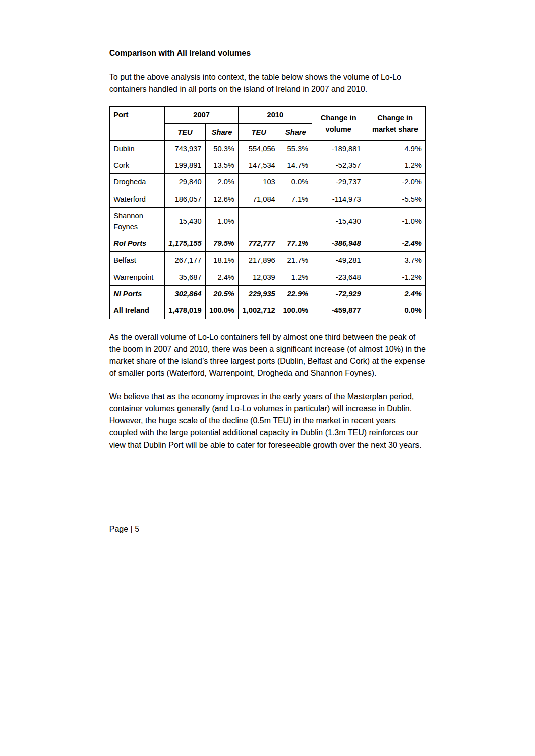Comparison with All Ireland volumes
To put the above analysis into context, the table below shows the volume of Lo-Lo containers handled in all ports on the island of Ireland in 2007 and 2010.
| Port | 2007 | 2010 | Change in volume | Change in market share |
| --- | --- | --- | --- | --- |
| TEU | Share | TEU | Share |
| Dublin | 743,937 | 50.3% | 554,056 | 55.3% | -189,881 | 4.9% |
| Cork | 199,891 | 13.5% | 147,534 | 14.7% | -52,357 | 1.2% |
| Drogheda | 29,840 | 2.0% | 103 | 0.0% | -29,737 | -2.0% |
| Waterford | 186,057 | 12.6% | 71,084 | 7.1% | -114,973 | -5.5% |
| Shannon Foynes | 15,430 | 1.0% | | | -15,430 | -1.0% |
| RoI Ports | 1,175,155 | 79.5% | 772,777 | 77.1% | -386,948 | -2.4% |
| Belfast | 267,177 | 18.1% | 217,896 | 21.7% | -49,281 | 3.7% |
| Warrenpoint | 35,687 | 2.4% | 12,039 | 1.2% | -23,648 | -1.2% |
| NI Ports | 302,864 | 20.5% | 229,935 | 22.9% | -72,929 | 2.4% |
| All Ireland | 1,478,019 | 100.0% | 1,002,712 | 100.0% | -459,877 | 0.0% |
As the overall volume of Lo-Lo containers fell by almost one third between the peak of the boom in 2007 and 2010, there was been a significant increase (of almost 10%) in the market share of the island’s three largest ports (Dublin, Belfast and Cork) at the expense of smaller ports (Waterford, Warrenpoint, Drogheda and Shannon Foynes).
We believe that as the economy improves in the early years of the Masterplan period, container volumes generally (and Lo-Lo volumes in particular) will increase in Dublin. However, the huge scale of the decline (0.5m TEU) in the market in recent years coupled with the large potential additional capacity in Dublin (1.3m TEU) reinforces our view that Dublin Port will be able to cater for foreseeable growth over the next 30 years.
Page | 5